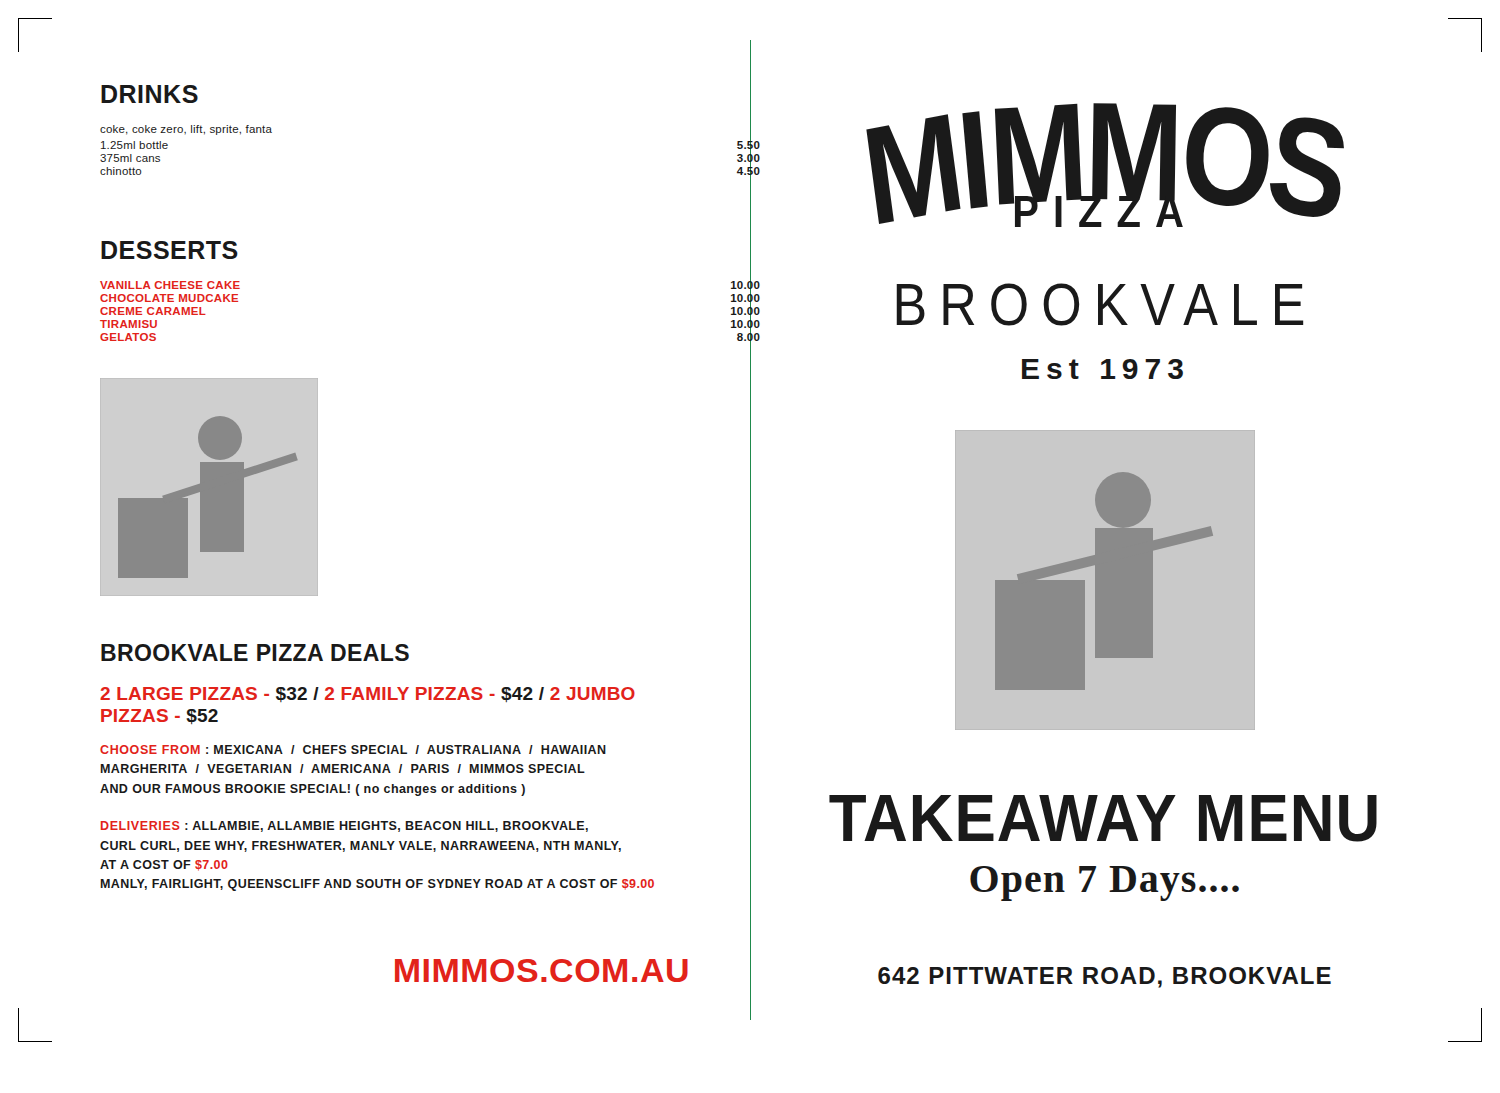DRINKS
coke, coke zero, lift, sprite, fanta
| 1.25ml bottle | 5.50 |
| 375ml cans | 3.00 |
| chinotto | 4.50 |
DESSERTS
| VANILLA CHEESE CAKE | 10.00 |
| CHOCOLATE MUDCAKE | 10.00 |
| CREME CARAMEL | 10.00 |
| TIRAMISU | 10.00 |
| GELATOS | 8.00 |
BROOKVALE PIZZA DEALS
2 LARGE PIZZAS - $32 / 2 FAMILY PIZZAS - $42 / 2 JUMBO PIZZAS - $52
CHOOSE FROM : MEXICANA / CHEFS SPECIAL / AUSTRALIANA / HAWAIIAN
MARGHERITA / VEGETARIAN / AMERICANA / PARIS / MIMMOS SPECIAL
AND OUR FAMOUS BROOKIE SPECIAL! ( no changes or additions )
DELIVERIES : ALLAMBIE, ALLAMBIE HEIGHTS, BEACON HILL, BROOKVALE,
CURL CURL, DEE WHY, FRESHWATER, MANLY VALE, NARRAWEENA, NTH MANLY,
AT A COST OF $7.00
MANLY, FAIRLIGHT, QUEENSCLIFF AND SOUTH OF SYDNEY ROAD AT A COST OF $9.00
MIMMOS.COM.AU
MIMMOS
PIZZA
BROOKVALE
Est 1973
TAKEAWAY MENU
Open 7 Days....
642 PITTWATER ROAD, BROOKVALE